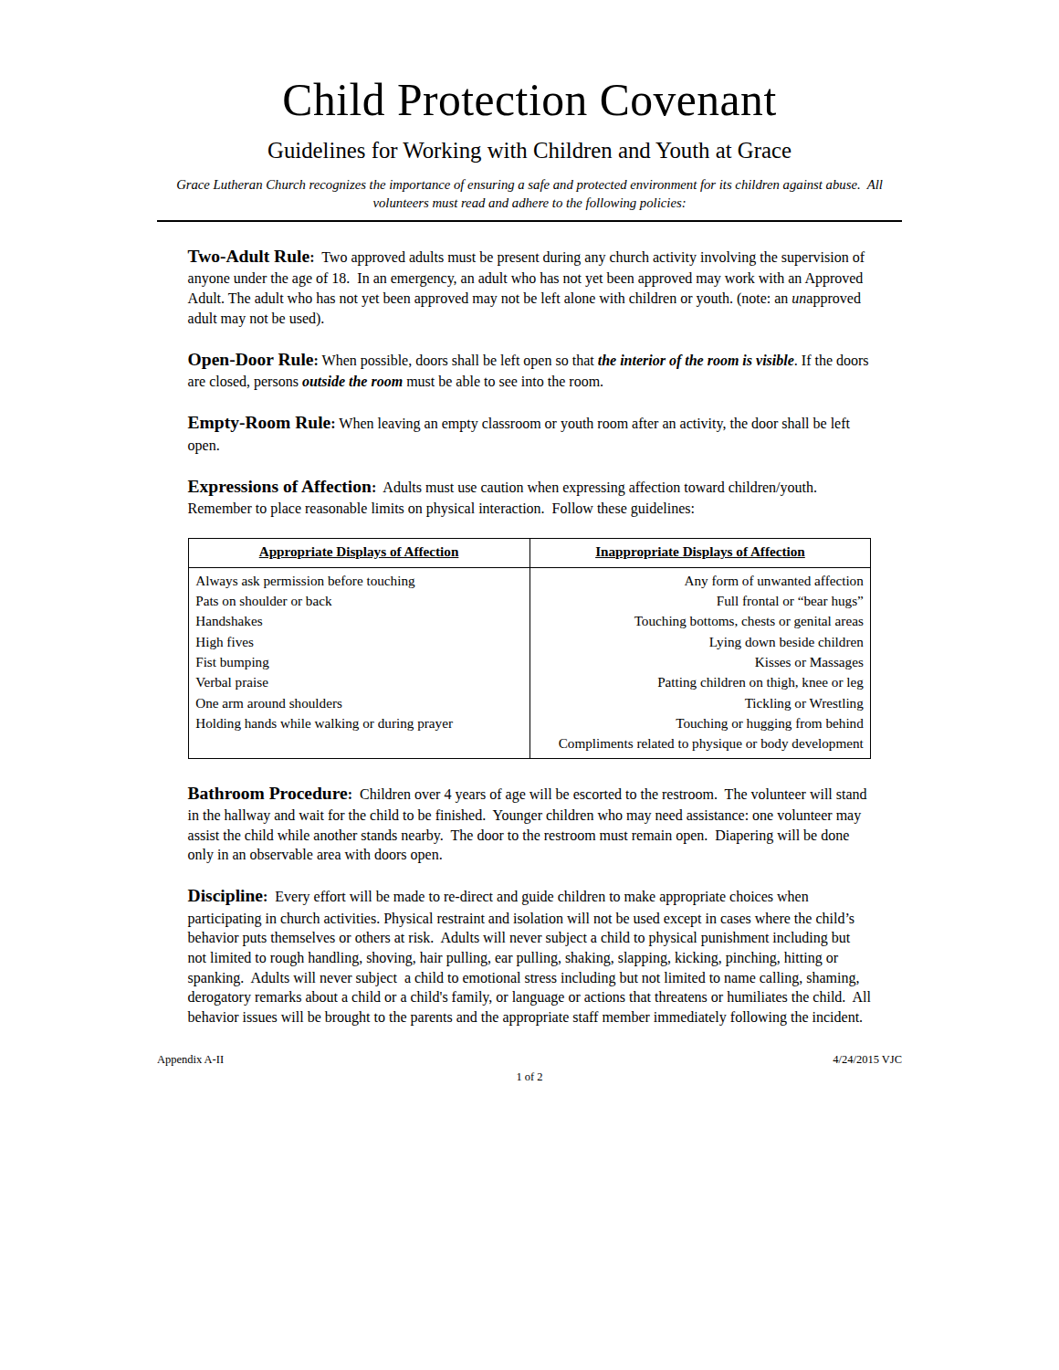Child Protection Covenant
Guidelines for Working with Children and Youth at Grace
Grace Lutheran Church recognizes the importance of ensuring a safe and protected environment for its children against abuse. All volunteers must read and adhere to the following policies:
Two-Adult Rule: Two approved adults must be present during any church activity involving the supervision of anyone under the age of 18. In an emergency, an adult who has not yet been approved may work with an Approved Adult. The adult who has not yet been approved may not be left alone with children or youth. (note: an unapproved adult may not be used).
Open-Door Rule: When possible, doors shall be left open so that the interior of the room is visible. If the doors are closed, persons outside the room must be able to see into the room.
Empty-Room Rule: When leaving an empty classroom or youth room after an activity, the door shall be left open.
Expressions of Affection: Adults must use caution when expressing affection toward children/youth. Remember to place reasonable limits on physical interaction. Follow these guidelines:
| Appropriate Displays of Affection | Inappropriate Displays of Affection |
| --- | --- |
| Always ask permission before touching Pats on shoulder or back Handshakes High fives Fist bumping Verbal praise One arm around shoulders Holding hands while walking or during prayer | Any form of unwanted affection Full frontal or “bear hugs” Touching bottoms, chests or genital areas Lying down beside children Kisses or Massages Patting children on thigh, knee or leg Tickling or Wrestling Touching or hugging from behind Compliments related to physique or body development |
Bathroom Procedure: Children over 4 years of age will be escorted to the restroom. The volunteer will stand in the hallway and wait for the child to be finished. Younger children who may need assistance: one volunteer may assist the child while another stands nearby. The door to the restroom must remain open. Diapering will be done only in an observable area with doors open.
Discipline: Every effort will be made to re-direct and guide children to make appropriate choices when participating in church activities. Physical restraint and isolation will not be used except in cases where the child’s behavior puts themselves or others at risk. Adults will never subject a child to physical punishment including but not limited to rough handling, shoving, hair pulling, ear pulling, shaking, slapping, kicking, pinching, hitting or spanking. Adults will never subject a child to emotional stress including but not limited to name calling, shaming, derogatory remarks about a child or a child's family, or language or actions that threatens or humiliates the child. All behavior issues will be brought to the parents and the appropriate staff member immediately following the incident.
Appendix A-II 4/24/2015 VJC
1 of 2